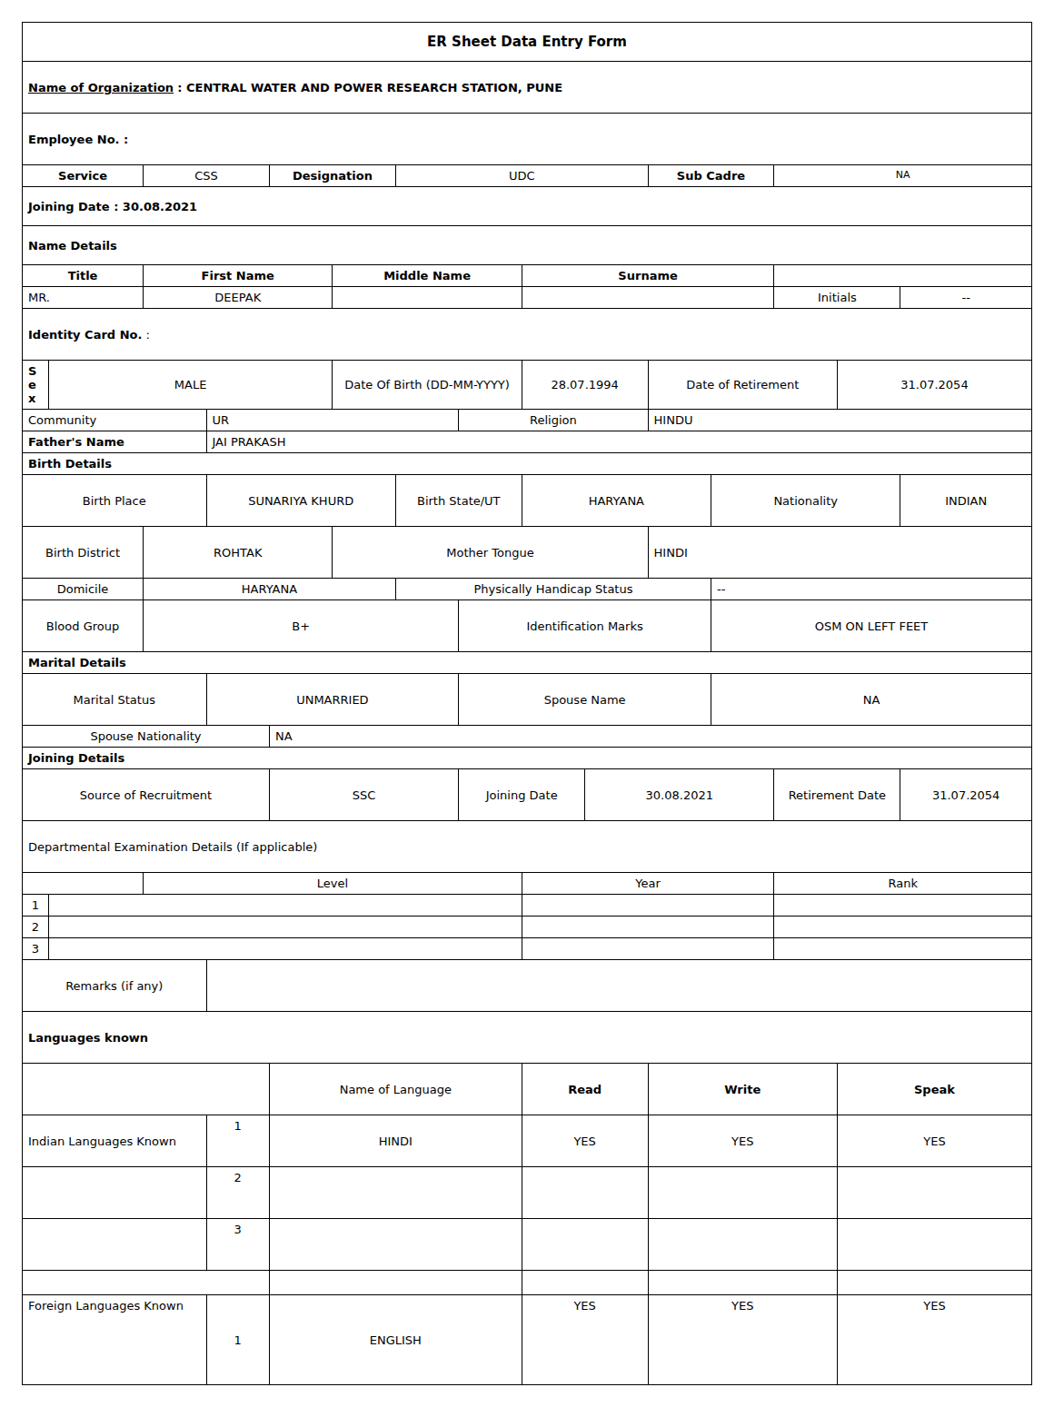| ER Sheet Data Entry Form |
| Name of Organization : CENTRAL WATER AND POWER RESEARCH STATION, PUNE |
| Employee No. : |
| Service | CSS | Designation | UDC | Sub Cadre | NA |
| Joining Date : 30.08.2021 |
| Name Details |
| Title | First Name | Middle Name | Surname | |
| MR. | DEEPAK | | | Initials | -- |
| Identity Card No. : |
| Sex | MALE | Date Of Birth (DD-MM-YYYY) | 28.07.1994 | Date of Retirement | 31.07.2054 |
| Community | UR | Religion | HINDU |
| Father's Name | JAI PRAKASH |
| Birth Details |
| Birth Place | SUNARIYA KHURD | Birth State/UT | HARYANA | Nationality | INDIAN |
| Birth District | ROHTAK | Mother Tongue | HINDI |
| Domicile | HARYANA | Physically Handicap Status | -- |
| Blood Group | B+ | Identification Marks | OSM ON LEFT FEET |
| Marital Details |
| Marital Status | UNMARRIED | Spouse Name | NA |
| Spouse Nationality | NA |
| Joining Details |
| Source of Recruitment | SSC | Joining Date | 30.08.2021 | Retirement Date | 31.07.2054 |
| Departmental Examination Details (If applicable) |
| | Level | Year | Rank |
| 1 | | | |
| 2 | | | |
| 3 | | | |
| Remarks (if any) | |
| Languages known |
| | Name of Language | Read | Write | Speak |
| Indian Languages Known | 1 | HINDI | YES | YES | YES |
| | 2 | | | | |
| | 3 | | | | |
| Foreign Languages Known | 1 | ENGLISH | YES | YES | YES |